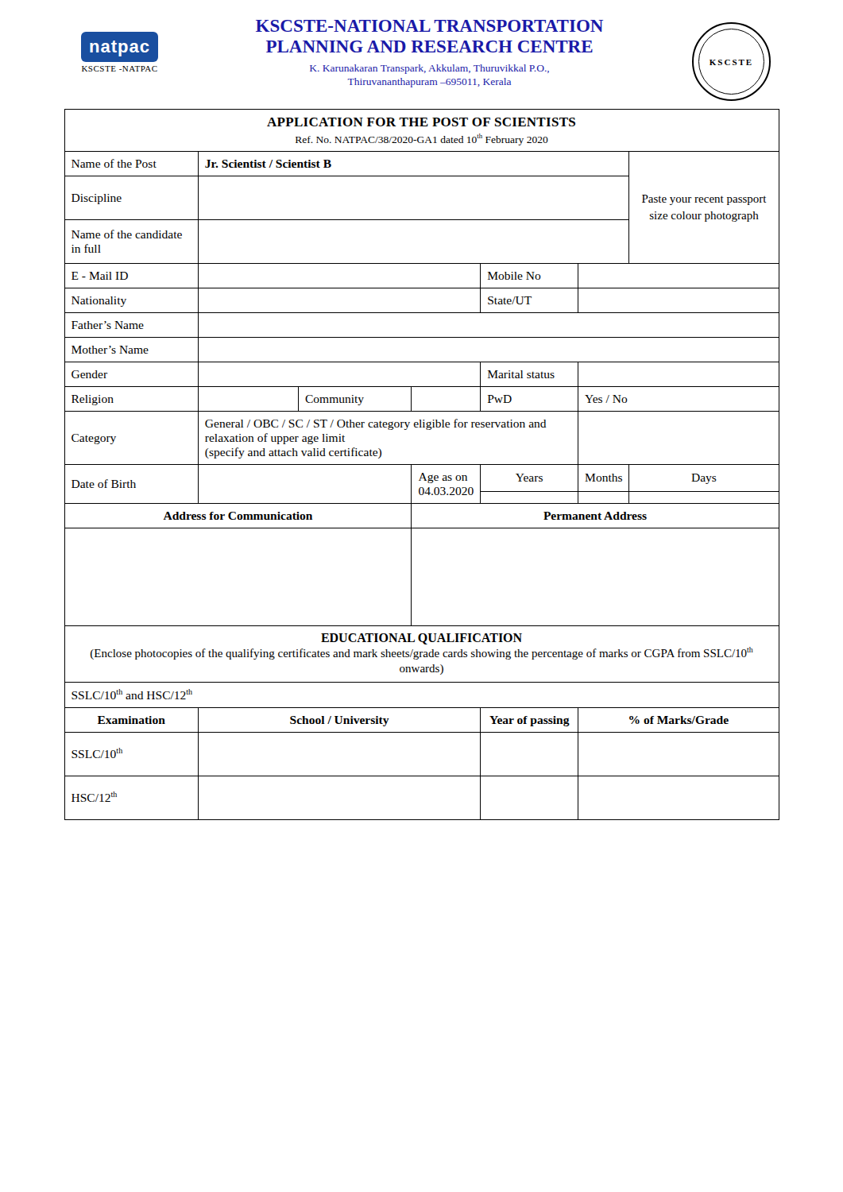natpac
KSCSTE -NATPAC
KSCSTE-NATIONAL TRANSPORTATION
PLANNING AND RESEARCH CENTRE
K. Karunakaran Transpark, Akkulam, Thuruvikkal P.O.,
Thiruvananthapuram –695011, Kerala
KSCSTE
| APPLICATION FOR THE POST OF SCIENTISTS Ref. No. NATPAC/38/2020-GA1 dated 10 th February 2020 |
| Name of the Post | Jr. Scientist / Scientist B | Paste your recent passport size colour photograph |
| Discipline | |
| Name of the candidate in full | |
| E - Mail ID | | Mobile No | |
| Nationality | | State/UT | |
| Father’s Name | |
| Mother’s Name | |
| Gender | | Marital status | |
| Religion | | Community | | PwD | Yes / No |
| Category | General / OBC / SC / ST / Other category eligible for reservation and relaxation of upper age limit (specify and attach valid certificate) | |
| Date of Birth | | Age as on 04.03.2020 | Years | Months | Days |
| Address for Communication | Permanent Address |
| EDUCATIONAL QUALIFICATION (Enclose photocopies of the qualifying certificates and mark sheets/grade cards showing the percentage of marks or CGPA from SSLC/10 th onwards) |
| SSLC/10 th and HSC/12 th |
| Examination | School / University | Year of passing | % of Marks/Grade |
| SSLC/10 th | | | |
| HSC/12 th | | | |